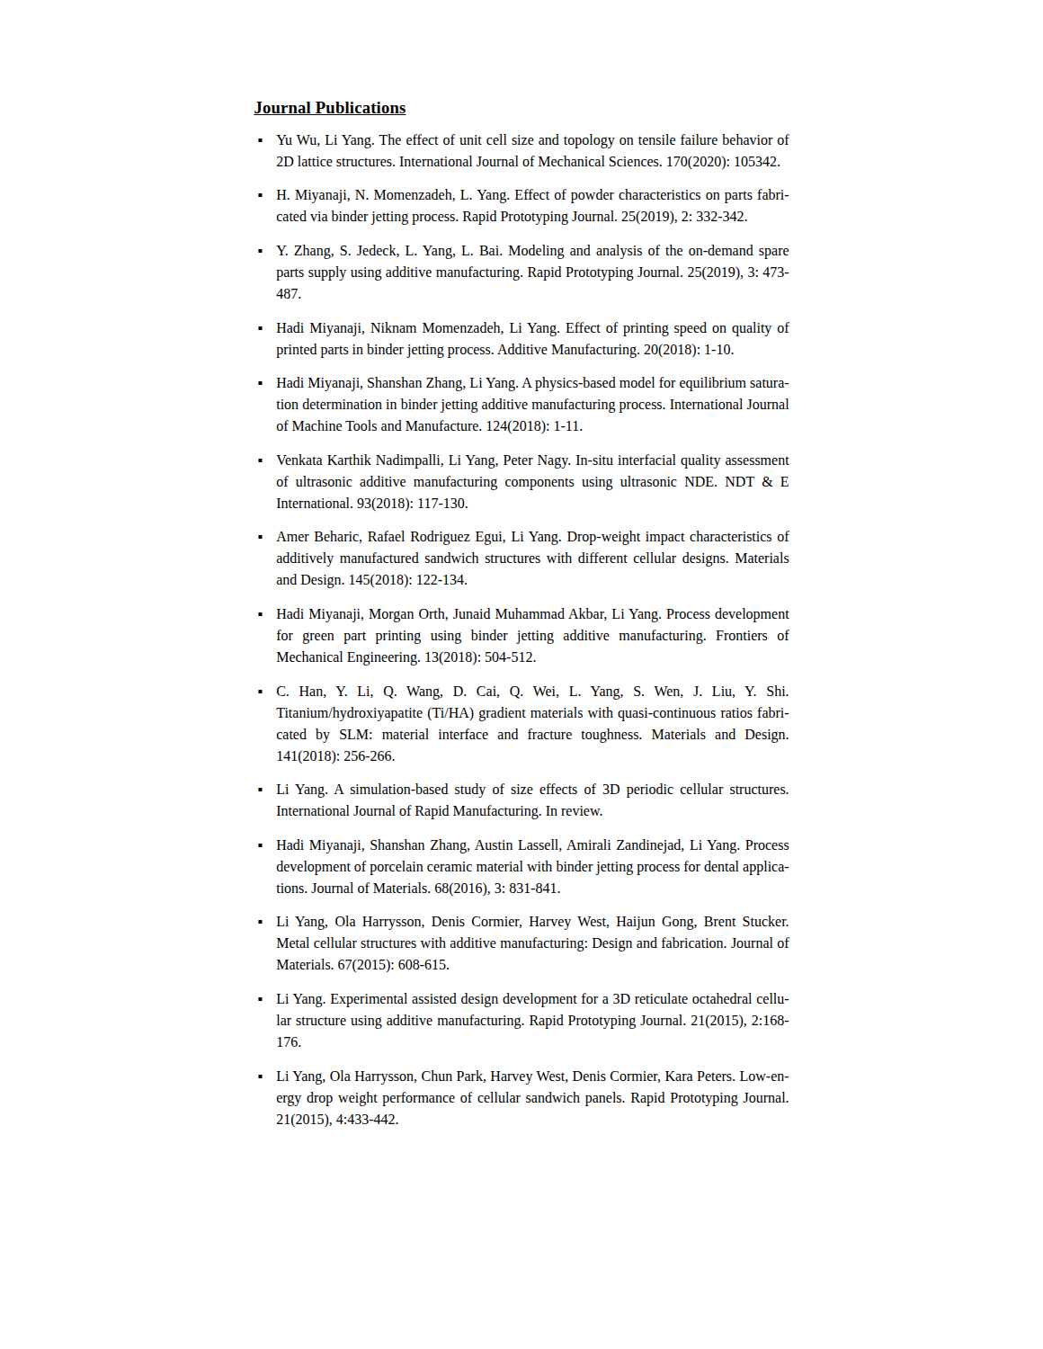Journal Publications
Yu Wu, Li Yang. The effect of unit cell size and topology on tensile failure behavior of 2D lattice structures. International Journal of Mechanical Sciences. 170(2020): 105342.
H. Miyanaji, N. Momenzadeh, L. Yang. Effect of powder characteristics on parts fabricated via binder jetting process. Rapid Prototyping Journal. 25(2019), 2: 332-342.
Y. Zhang, S. Jedeck, L. Yang, L. Bai. Modeling and analysis of the on-demand spare parts supply using additive manufacturing. Rapid Prototyping Journal. 25(2019), 3: 473-487.
Hadi Miyanaji, Niknam Momenzadeh, Li Yang. Effect of printing speed on quality of printed parts in binder jetting process. Additive Manufacturing. 20(2018): 1-10.
Hadi Miyanaji, Shanshan Zhang, Li Yang. A physics-based model for equilibrium saturation determination in binder jetting additive manufacturing process. International Journal of Machine Tools and Manufacture. 124(2018): 1-11.
Venkata Karthik Nadimpalli, Li Yang, Peter Nagy. In-situ interfacial quality assessment of ultrasonic additive manufacturing components using ultrasonic NDE. NDT & E International. 93(2018): 117-130.
Amer Beharic, Rafael Rodriguez Egui, Li Yang. Drop-weight impact characteristics of additively manufactured sandwich structures with different cellular designs. Materials and Design. 145(2018): 122-134.
Hadi Miyanaji, Morgan Orth, Junaid Muhammad Akbar, Li Yang. Process development for green part printing using binder jetting additive manufacturing. Frontiers of Mechanical Engineering. 13(2018): 504-512.
C. Han, Y. Li, Q. Wang, D. Cai, Q. Wei, L. Yang, S. Wen, J. Liu, Y. Shi. Titanium/hydroxiyapatite (Ti/HA) gradient materials with quasi-continuous ratios fabricated by SLM: material interface and fracture toughness. Materials and Design. 141(2018): 256-266.
Li Yang. A simulation-based study of size effects of 3D periodic cellular structures. International Journal of Rapid Manufacturing. In review.
Hadi Miyanaji, Shanshan Zhang, Austin Lassell, Amirali Zandinejad, Li Yang. Process development of porcelain ceramic material with binder jetting process for dental applications. Journal of Materials. 68(2016), 3: 831-841.
Li Yang, Ola Harrysson, Denis Cormier, Harvey West, Haijun Gong, Brent Stucker. Metal cellular structures with additive manufacturing: Design and fabrication. Journal of Materials. 67(2015): 608-615.
Li Yang. Experimental assisted design development for a 3D reticulate octahedral cellular structure using additive manufacturing. Rapid Prototyping Journal. 21(2015), 2:168-176.
Li Yang, Ola Harrysson, Chun Park, Harvey West, Denis Cormier, Kara Peters. Low-energy drop weight performance of cellular sandwich panels. Rapid Prototyping Journal. 21(2015), 4:433-442.